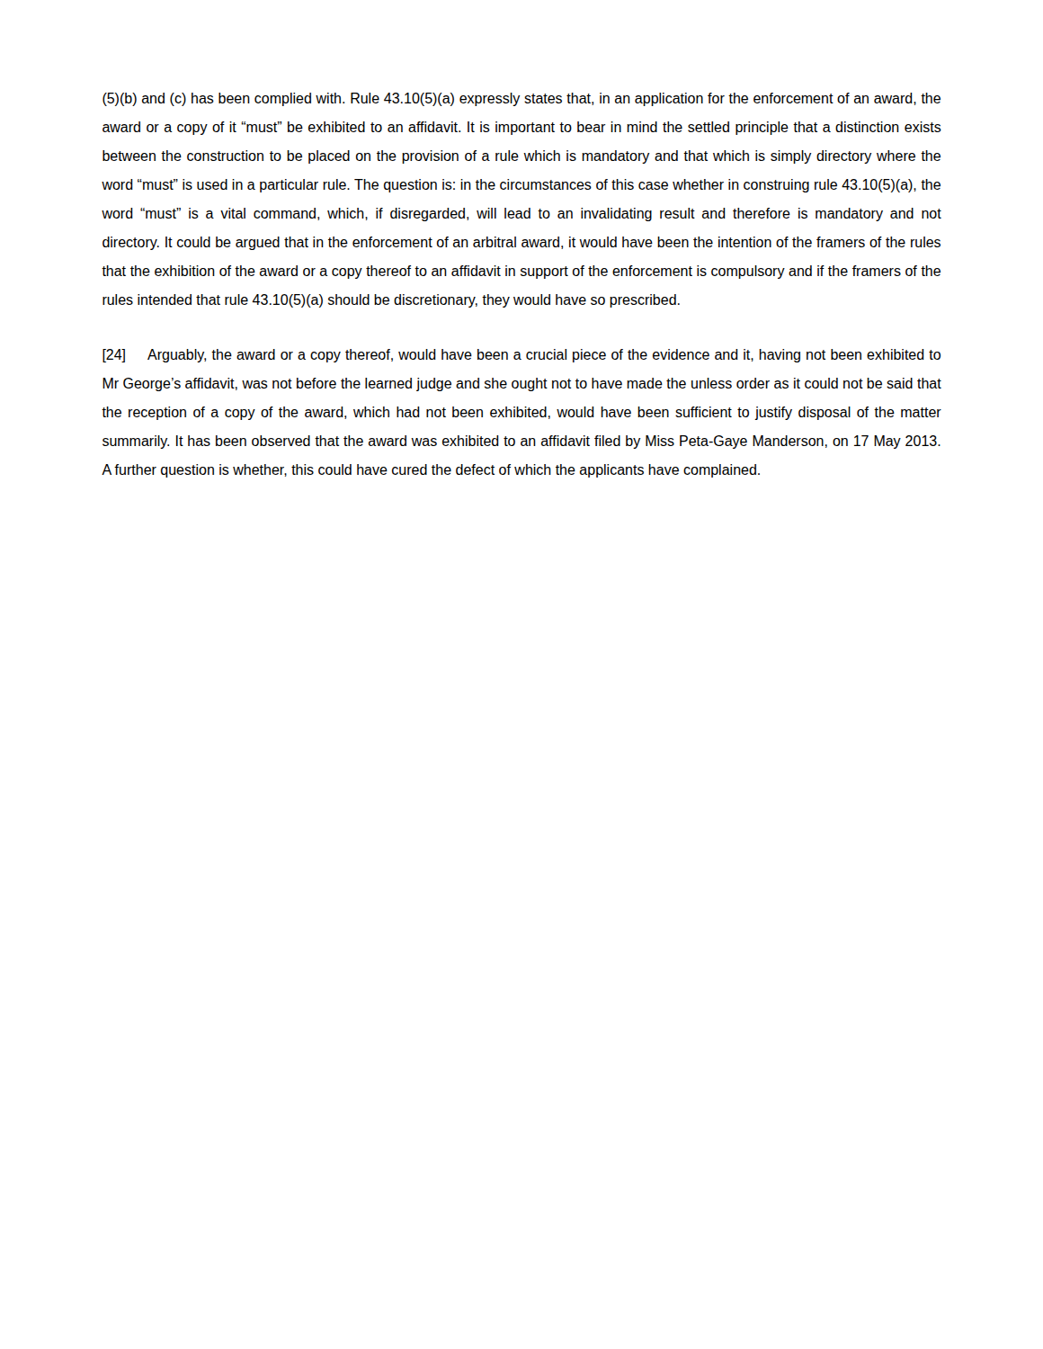(5)(b) and (c) has been complied with. Rule 43.10(5)(a) expressly states that, in an application for the enforcement of an award, the award or a copy of it “must” be exhibited to an affidavit. It is important to bear in mind the settled principle that a distinction exists between the construction to be placed on the provision of a rule which is mandatory and that which is simply directory where the word “must” is used in a particular rule. The question is: in the circumstances of this case whether in construing rule 43.10(5)(a), the word “must” is a vital command, which, if disregarded, will lead to an invalidating result and therefore is mandatory and not directory. It could be argued that in the enforcement of an arbitral award, it would have been the intention of the framers of the rules that the exhibition of the award or a copy thereof to an affidavit in support of the enforcement is compulsory and if the framers of the rules intended that rule 43.10(5)(a) should be discretionary, they would have so prescribed.
[24] Arguably, the award or a copy thereof, would have been a crucial piece of the evidence and it, having not been exhibited to Mr George’s affidavit, was not before the learned judge and she ought not to have made the unless order as it could not be said that the reception of a copy of the award, which had not been exhibited, would have been sufficient to justify disposal of the matter summarily. It has been observed that the award was exhibited to an affidavit filed by Miss Peta-Gaye Manderson, on 17 May 2013. A further question is whether, this could have cured the defect of which the applicants have complained.